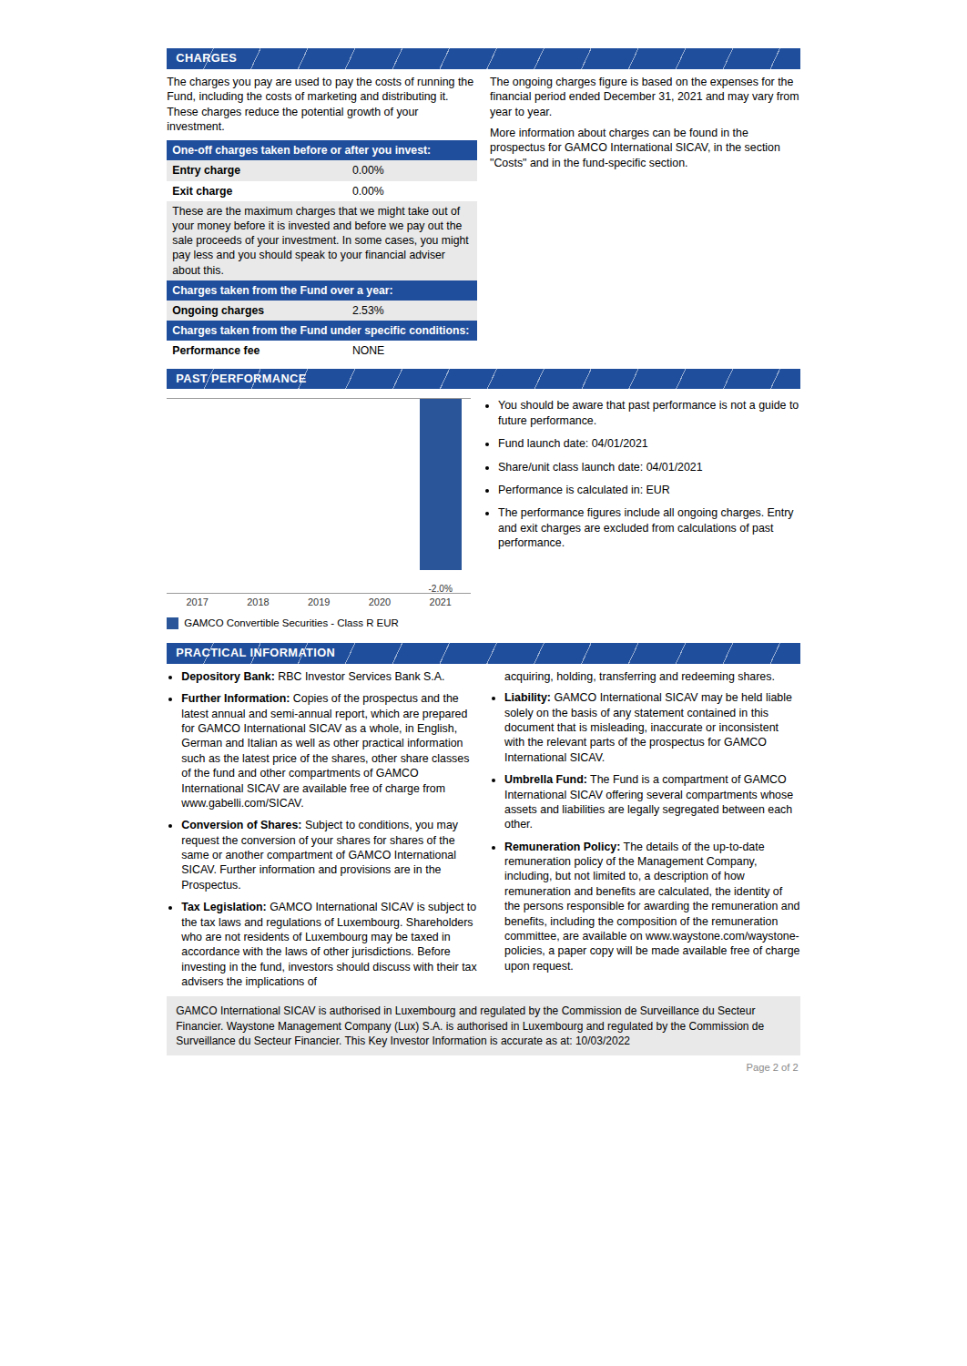CHARGES
The charges you pay are used to pay the costs of running the Fund, including the costs of marketing and distributing it. These charges reduce the potential growth of your investment.
| One-off charges taken before or after you invest: |
| Entry charge | 0.00% |
| Exit charge | 0.00% |
| These are the maximum charges that we might take out of your money before it is invested and before we pay out the sale proceeds of your investment. In some cases, you might pay less and you should speak to your financial adviser about this. |
| Charges taken from the Fund over a year: |
| Ongoing charges | 2.53% |
| Charges taken from the Fund under specific conditions: |
| Performance fee | NONE |
The ongoing charges figure is based on the expenses for the financial period ended December 31, 2021 and may vary from year to year.
More information about charges can be found in the prospectus for GAMCO International SICAV, in the section "Costs" and in the fund-specific section.
PAST PERFORMANCE
-2.0%
2017
2018
2019
2020
2021
GAMCO Convertible Securities - Class R EUR
You should be aware that past performance is not a guide to future performance.
Fund launch date: 04/01/2021
Share/unit class launch date: 04/01/2021
Performance is calculated in: EUR
The performance figures include all ongoing charges. Entry and exit charges are excluded from calculations of past performance.
PRACTICAL INFORMATION
Depository Bank: RBC Investor Services Bank S.A.
Further Information: Copies of the prospectus and the latest annual and semi-annual report, which are prepared for GAMCO International SICAV as a whole, in English, German and Italian as well as other practical information such as the latest price of the shares, other share classes of the fund and other compartments of GAMCO International SICAV are available free of charge from www.gabelli.com/SICAV.
Conversion of Shares: Subject to conditions, you may request the conversion of your shares for shares of the same or another compartment of GAMCO International SICAV. Further information and provisions are in the Prospectus.
Tax Legislation: GAMCO International SICAV is subject to the tax laws and regulations of Luxembourg. Shareholders who are not residents of Luxembourg may be taxed in accordance with the laws of other jurisdictions. Before investing in the fund, investors should discuss with their tax advisers the implications of
acquiring, holding, transferring and redeeming shares.
Liability: GAMCO International SICAV may be held liable solely on the basis of any statement contained in this document that is misleading, inaccurate or inconsistent with the relevant parts of the prospectus for GAMCO International SICAV.
Umbrella Fund: The Fund is a compartment of GAMCO International SICAV offering several compartments whose assets and liabilities are legally segregated between each other.
Remuneration Policy: The details of the up-to-date remuneration policy of the Management Company, including, but not limited to, a description of how remuneration and benefits are calculated, the identity of the persons responsible for awarding the remuneration and benefits, including the composition of the remuneration committee, are available on www.waystone.com/waystone-policies, a paper copy will be made available free of charge upon request.
GAMCO International SICAV is authorised in Luxembourg and regulated by the Commission de Surveillance du Secteur Financier. Waystone Management Company (Lux) S.A. is authorised in Luxembourg and regulated by the Commission de Surveillance du Secteur Financier. This Key Investor Information is accurate as at: 10/03/2022
Page 2 of 2